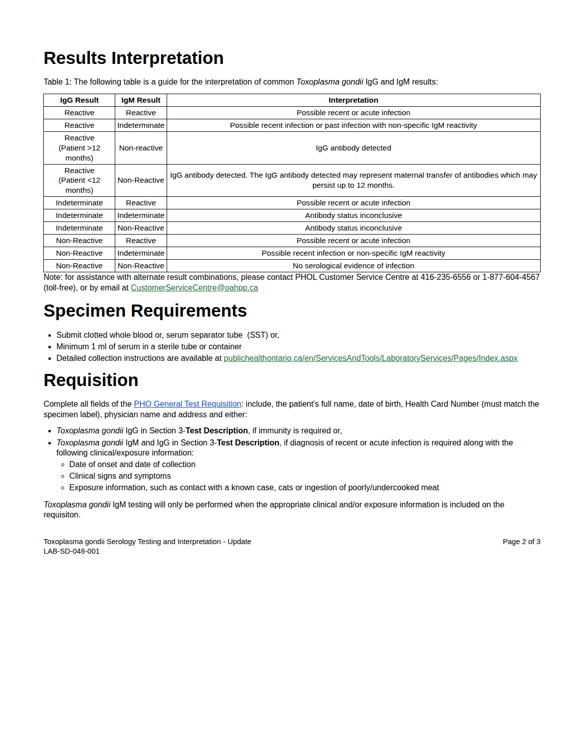Results Interpretation
Table 1: The following table is a guide for the interpretation of common Toxoplasma gondii IgG and IgM results:
| IgG Result | IgM Result | Interpretation |
| --- | --- | --- |
| Reactive | Reactive | Possible recent or acute infection |
| Reactive | Indeterminate | Possible recent infection or past infection with non-specific IgM reactivity |
| Reactive (Patient >12 months) | Non-reactive | IgG antibody detected |
| Reactive (Patient <12 months) | Non-Reactive | IgG antibody detected. The IgG antibody detected may represent maternal transfer of antibodies which may persist up to 12 months. |
| Indeterminate | Reactive | Possible recent or acute infection |
| Indeterminate | Indeterminate | Antibody status inconclusive |
| Indeterminate | Non-Reactive | Antibody status inconclusive |
| Non-Reactive | Reactive | Possible recent or acute infection |
| Non-Reactive | Indeterminate | Possible recent infection or non-specific IgM reactivity |
| Non-Reactive | Non-Reactive | No serological evidence of infection |
Note: for assistance with alternate result combinations, please contact PHOL Customer Service Centre at 416-235-6556 or 1-877-604-4567 (toll-free), or by email at CustomerServiceCentre@oahpp.ca
Specimen Requirements
Submit clotted whole blood or, serum separator tube (SST) or,
Minimum 1 ml of serum in a sterile tube or container
Detailed collection instructions are available at publichealthontario.ca/en/ServicesAndTools/LaboratoryServices/Pages/Index.aspx
Requisition
Complete all fields of the PHO General Test Requisition: include, the patient's full name, date of birth, Health Card Number (must match the specimen label), physician name and address and either:
Toxoplasma gondii IgG in Section 3-Test Description, if immunity is required or,
Toxoplasma gondii IgM and IgG in Section 3-Test Description, if diagnosis of recent or acute infection is required along with the following clinical/exposure information:
Date of onset and date of collection
Clinical signs and symptoms
Exposure information, such as contact with a known case, cats or ingestion of poorly/undercooked meat
Toxoplasma gondii IgM testing will only be performed when the appropriate clinical and/or exposure information is included on the requisiton.
Toxoplasma gondii Serology Testing and Interpretation - Update LAB-SD-048-001
Page 2 of 3